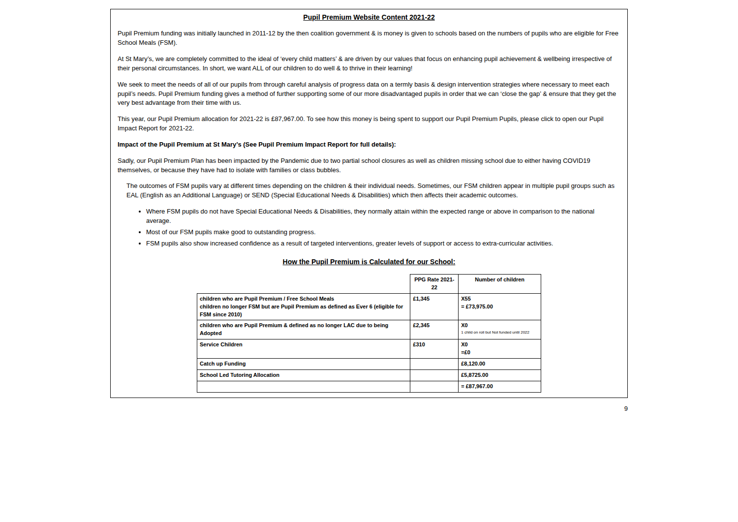Pupil Premium Website Content 2021-22
Pupil Premium funding was initially launched in 2011-12 by the then coalition government & is money is given to schools based on the numbers of pupils who are eligible for Free School Meals (FSM).
At St Mary’s, we are completely committed to the ideal of ‘every child matters’ & are driven by our values that focus on enhancing pupil achievement & wellbeing irrespective of their personal circumstances. In short, we want ALL of our children to do well & to thrive in their learning!
We seek to meet the needs of all of our pupils from through careful analysis of progress data on a termly basis & design intervention strategies where necessary to meet each pupil’s needs. Pupil Premium funding gives a method of further supporting some of our more disadvantaged pupils in order that we can ‘close the gap’ & ensure that they get the very best advantage from their time with us.
This year, our Pupil Premium allocation for 2021-22 is £87,967.00. To see how this money is being spent to support our Pupil Premium Pupils, please click to open our Pupil Impact Report for 2021-22.
Impact of the Pupil Premium at St Mary’s (See Pupil Premium Impact Report for full details):
Sadly, our Pupil Premium Plan has been impacted by the Pandemic due to two partial school closures as well as children missing school due to either having COVID19 themselves, or because they have had to isolate with families or class bubbles.
The outcomes of FSM pupils vary at different times depending on the children & their individual needs. Sometimes, our FSM children appear in multiple pupil groups such as EAL (English as an Additional Language) or SEND (Special Educational Needs & Disabilities) which then affects their academic outcomes.
Where FSM pupils do not have Special Educational Needs & Disabilities, they normally attain within the expected range or above in comparison to the national average.
Most of our FSM pupils make good to outstanding progress.
FSM pupils also show increased confidence as a result of targeted interventions, greater levels of support or access to extra-curricular activities.
How the Pupil Premium is Calculated for our School:
| | PPG Rate 2021-22 | Number of children |
| --- | --- | --- |
| children who are Pupil Premium / Free School Meals children no longer FSM but are Pupil Premium as defined as Ever 6 (eligible for FSM since 2010) | £1,345 | X55 = £73,975.00 |
| children who are Pupil Premium & defined as no longer LAC due to being Adopted | £2,345 | X0 1 child on roll but Not funded until 2022 |
| Service Children | £310 | X0 =£0 |
| Catch up Funding | | £8,120.00 |
| School Led Tutoring Allocation | | £5,8725.00 |
| | | = £87,967.00 |
9